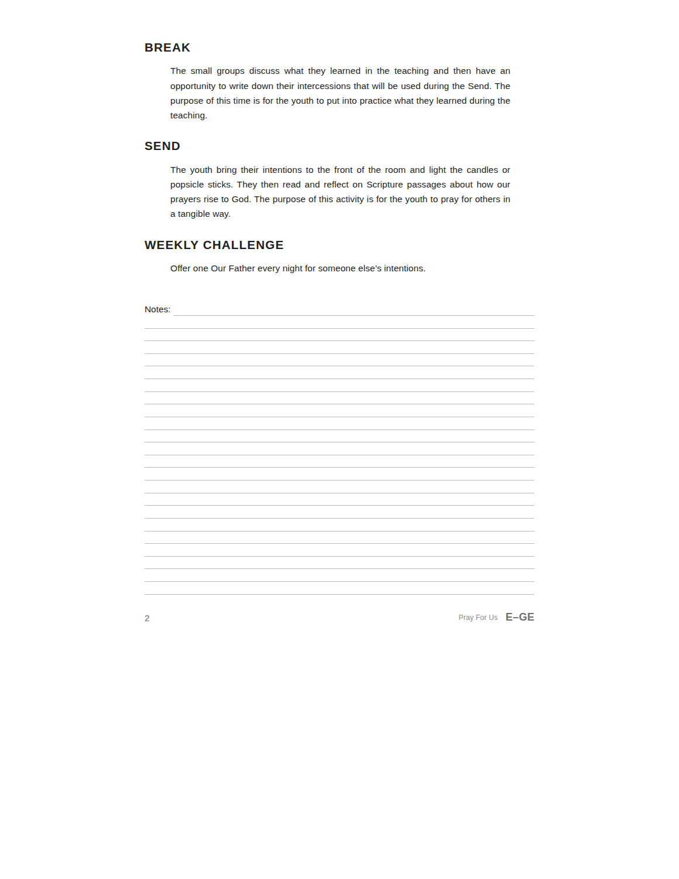Break
The small groups discuss what they learned in the teaching and then have an opportunity to write down their intercessions that will be used during the Send. The purpose of this time is for the youth to put into practice what they learned during the teaching.
Send
The youth bring their intentions to the front of the room and light the candles or popsicle sticks. They then read and reflect on Scripture passages about how our prayers rise to God. The purpose of this activity is for the youth to pray for others in a tangible way.
Weekly Challenge
Offer one Our Father every night for someone else’s intentions.
Notes:
2 Pray For Us E–GE